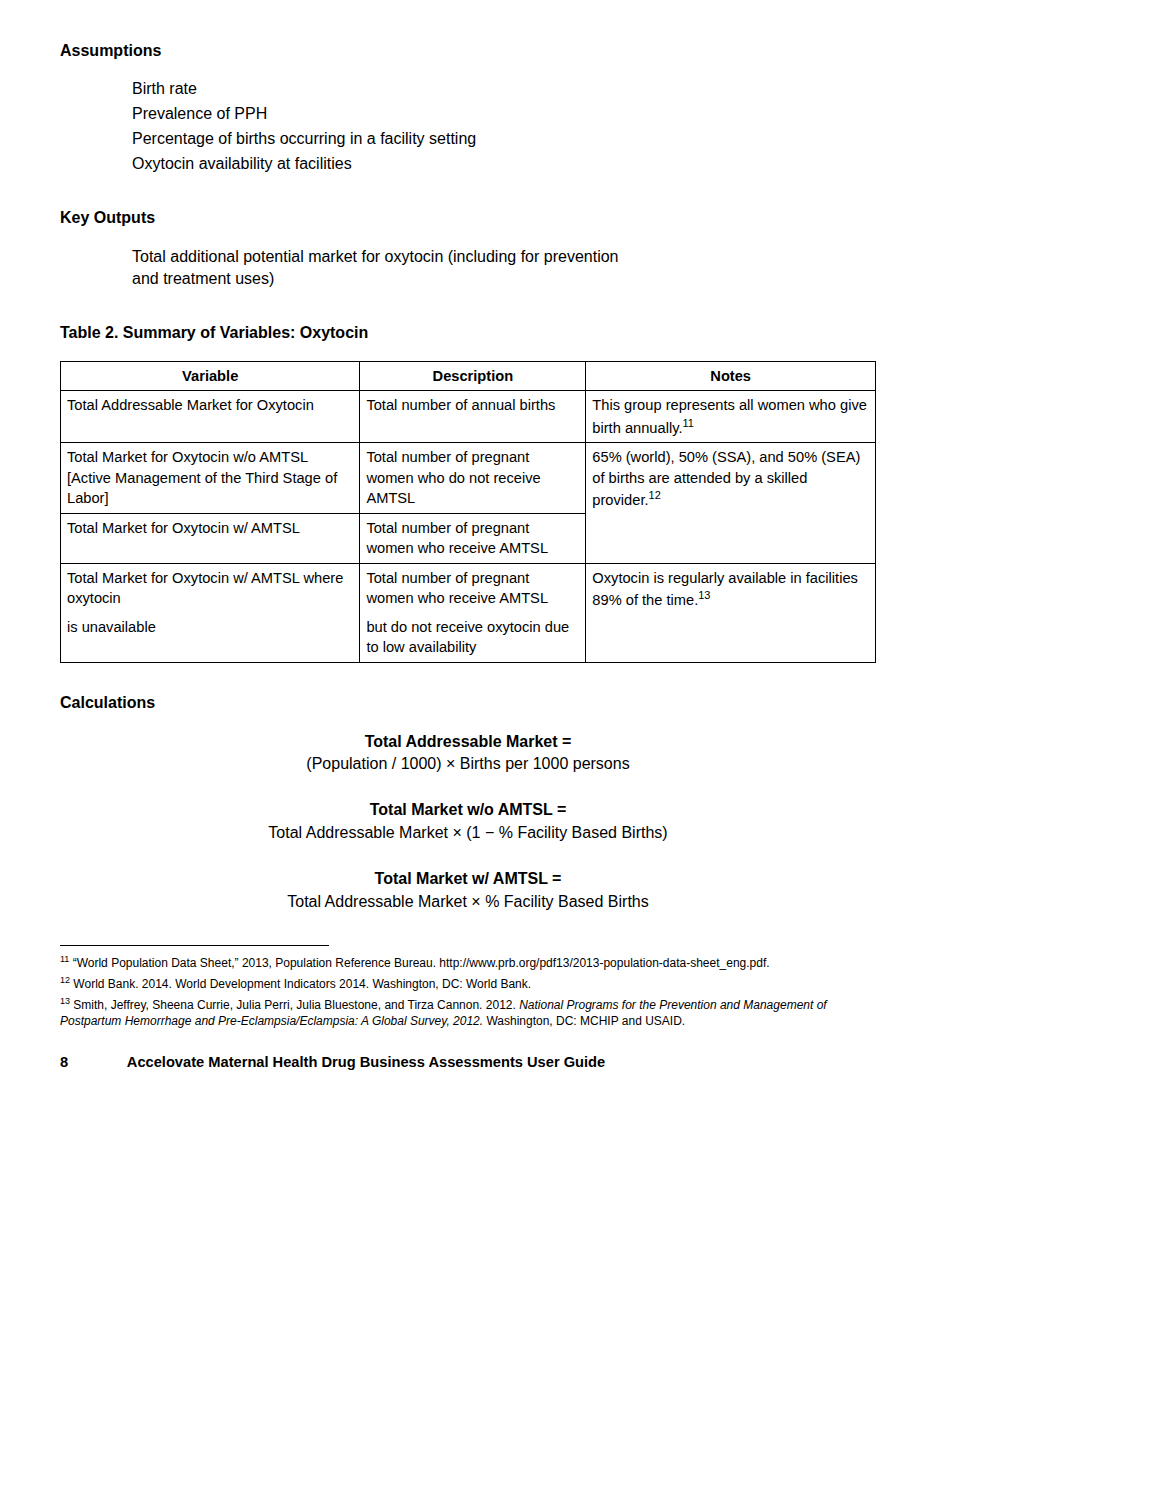Assumptions
Birth rate
Prevalence of PPH
Percentage of births occurring in a facility setting
Oxytocin availability at facilities
Key Outputs
Total additional potential market for oxytocin (including for prevention
and treatment uses)
Table 2. Summary of Variables: Oxytocin
| Variable | Description | Notes |
| --- | --- | --- |
| Total Addressable Market for Oxytocin | Total number of annual births | This group represents all women who give birth annually. 11 |
| Total Market for Oxytocin w/o AMTSL [Active Management of the Third Stage of Labor] | Total number of pregnant women who do not receive AMTSL | 65% (world), 50% (SSA), and 50% (SEA) of births are attended by a skilled provider. 12 |
| Total Market for Oxytocin w/ AMTSL | Total number of pregnant women who receive AMTSL |
| Total Market for Oxytocin w/ AMTSL where oxytocin | Total number of pregnant women who receive AMTSL | Oxytocin is regularly available in facilities 89% of the time. 13 |
| is unavailable | but do not receive oxytocin due to low availability |
Calculations
Total Addressable Market =
(Population / 1000) × Births per 1000 persons
Total Market w/o AMTSL =
Total Addressable Market × (1 − % Facility Based Births)
Total Market w/ AMTSL =
Total Addressable Market × % Facility Based Births
11 “World Population Data Sheet,” 2013, Population Reference Bureau. http://www.prb.org/pdf13/2013-population-data-sheet_eng.pdf.
12 World Bank. 2014. World Development Indicators 2014. Washington, DC: World Bank.
13 Smith, Jeffrey, Sheena Currie, Julia Perri, Julia Bluestone, and Tirza Cannon. 2012. National Programs for the Prevention and Management of Postpartum Hemorrhage and Pre-Eclampsia/Eclampsia: A Global Survey, 2012. Washington, DC: MCHIP and USAID.
8 Accelovate Maternal Health Drug Business Assessments User Guide